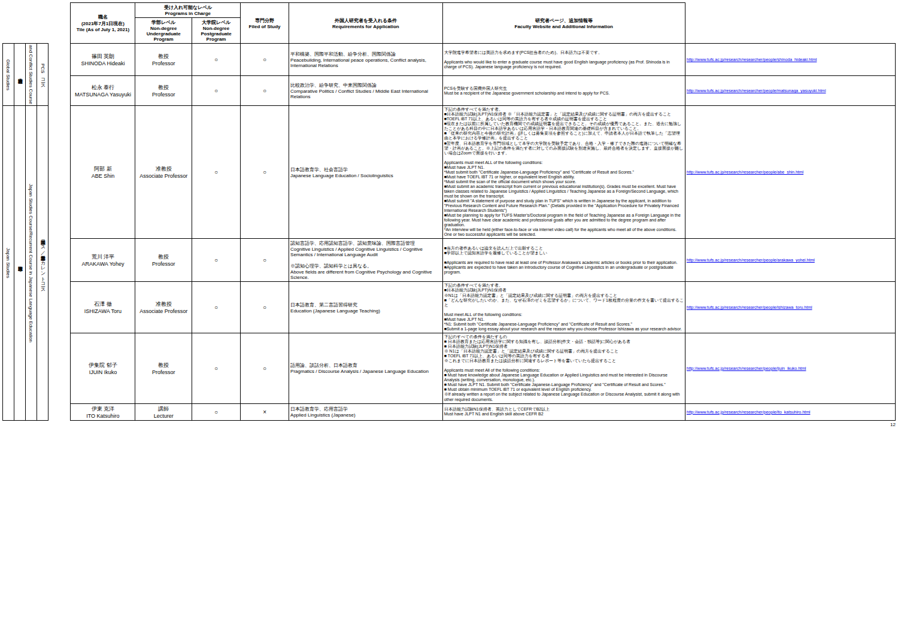| | 職名 (2021年7月1日現在) Tile (As of July 1, 2021) | 受け入れ可能なレベル Programs in Charge | 専門分野 Filed of Study | 外国人研究者を受入れる条件 Requirements for Application | 研究者ページ、追加情報等 Faculty Website and Additional Information |
| --- | --- | --- | --- | --- | --- |
| 学部レベル Non-degree Undergraduate Program | 大学院レベル Non-degree Postgraduate Program |
| Global Studies | 世界言語社会専攻 | and Conflict Studies Course | PCS コース | | | 篠田 英朗 SHINODA Hideaki | 教授 Professor | ○ | ○ | 平和構築、国際平和活動、紛争分析、国際関係論 Peacebuilding, International peace operations, Conflict analysis, International Relations | 大学院進学希望者には英語力を求めます(PCS担当者のため)。日本語力は不要です。 Applicants who would like to enter a graduate course must have good English language proficiency (as Prof. Shinoda is in charge of PCS). Japanese language proficiency is not required. | http://www.tufs.ac.jp/research/researcher/people/shinoda_hideaki.html |
| 松永 泰行 MATSUNAGA Yasuyuki | 教授 Professor | ○ | ○ | 比較政治学、紛争研究、中東国際関係論 Comparative Politics / Conflict Studies / Middle East International Relations | PCSを受験する国費外国人研究生 Must be a recipient of the Japanese government scholarship and intend to apply for PCS. | http://www.tufs.ac.jp/research/researcher/people/matsunaga_yasuyuki.html |
| Japan Studies | 国際日本専攻 | Japan Studies Course/Recurrent Course in Japanese Language Education | 国際日本コース／日本語教育学リカレントコース | | | 阿部 新 ABE Shin | 准教授 Associate Professor | ○ | ○ | 日本語教育学、社会言語学 Japanese Language Education / Sociolinguistics | 下記の条件すべてを満たす者。 ■日本語能力試験(JLPT)N1保持者 ※「日本語能力認定書」と「認定結果及び成績に関する証明書」の両方を提出すること ■TOEFL iBT 71以上、あるいは同等の英語力を有する者※成績の証明書を提出すること ■現在または以前に所属していた教育機関での成績証明書を提出できること。その成績が優秀であること。また、過去に勉強したことがある科目の中に日本語学あるいは応用言語学・日本語教育関連の基礎科目が含まれていること。 ■「従来の研究内容と今後の研究計画」(詳しくは募集要項を参照すること)に加えて、申請者本人が日本語で執筆した「志望理由と本学における学修計画」を提出すること ■翌年度、日本語教育学を専門領域として本学の大学院を受験予定であり、合格・入学・修了できた際の進路について明確な希望・計画があること。※上記の条件を満たす者に対してのみ面接試験を別途実施し、最終合格者を決定します。直接面接が難しい場合はZoomで面接を行います。 Applicants must meet ALL of the following conditions: ■Must have JLPT N1. *Must submit both "Certificate Japanese-Language Proficiency" and "Certificate of Result and Scores." ■Must have TOEFL iBT 71 or higher, or equivalent level English ability. *Must submit the scan of the official document which shows your score. ■Must submit an academic transcript from current or previous educational institution(s). Grades must be excellent. Must have taken classes related to Japanese Linguistics / Applied Linguistics / Teaching Japanese as a Foreign/Second Language, which must be shown on the transcript. ■Must submit "A statement of purpose and study plan in TUFS" which is written in Japanese by the applicant, in addition to "Previous Research Content and Future Research Plan." (Details provided in the "Application Procedure for Privately Financed International Research Students") ■Must be planning to apply for TUFS Master's/Doctoral program in the field of Teaching Japanese as a Foreign Language in the following year. Must have clear academic and professional goals after you are admitted to the degree program and after graduation. *An interview will be held (either face-to-face or via internet video call) for the applicants who meet all of the above conditions. One or two successful applicants will be selected. | http://www.tufs.ac.jp/research/researcher/people/abe_shin.html |
| 荒川 洋平 ARAKAWA Yohey | 教授 Professor | ○ | ○ | 認知言語学、応用認知言語学、認知意味論、国際言語管理 Cognitive Linguistics / Applied Cognitive Linguistics / Cognitive Semantics / International Language Audit ※認知心理学、認知科学とは異なる。 Above fields are different from Cognitive Psychology and Cognitive Science. | ■当方の著作あるいは論文を読んだ上で出願すること ■学部以上で認知言語学を履修していることが望ましい ■Applicants are required to have read at least one of Professor Arakawa's academic articles or books prior to their application. ■Applicants are expected to have taken an introductory course of Cognitive Linguistics in an undergraduate or postgraduate program. | http://www.tufs.ac.jp/research/researcher/people/arakawa_yohei.html |
| 石澤 徹 ISHIZAWA Toru | 准教授 Associate Professor | ○ | ○ | 日本語教育、第二言語習得研究 Education (Japanese Language Teaching) | 下記の条件すべてを満たす者。 ■日本語能力試験(JLPT)N1保持者 ※N1は「日本語能力認定書」と「認定結果及び成績に関する証明書」の両方を提出すること ■「どんな研究がしたいのか、また、なぜ石澤のゼミを志望するか」について、ワード1枚程度の分量の作文を書いて提出すること Must meet ALL of the following conditions: ■Must have JLPT N1. *N1: Submit both "Certificate Japanese-Language Proficiency" and "Certificate of Result and Scores." ■Submit a 1-page long essay about your research and the reason why you choose Professor Ishizawa as your research advisor. | http://www.tufs.ac.jp/research/researcher/people/ishizawa_toru.html |
| 伊集院 郁子 IJUIN Ikuko | 教授 Professor | ○ | ○ | 語用論、談話分析、日本語教育 Pragmatics / Discourse Analysis / Japanese Language Education | 下記のすべての条件を満たすもの ■ 日本語教育または応用言語学に関する知識を有し、談話分析(作文・会話・独話等)に関心がある者 ■ 日本語能力試験(JLPT)N1保持者 ※ N1は「日本語能力認定書」と「認定結果及び成績に関する証明書」の両方を提出すること ■ TOEFL iBT 71以上、あるいは同等の英語力を有する者 ※これまでに日本語教育または談話分析に関連するレポート等を書いていたら提出すること Applicants must meet All of the following conditions: ■ Must have knowledge about Japanese Language Education or Applied Linguistics and must be interested in Discourse Analysis (writing, conversation, monologue, etc.). ■ Must have JLPT N1. Submit both "Certificate Japanese-Language Proficiency" and "Certificate of Result and Scores." ■ Must obtain minimum TOEFL iBT 71 or equivalent level of English proficiency. ※If already written a report on the subject related to Japanese Language Education or Discourse Analysist, submit it along with other required documents. | http://www.tufs.ac.jp/research/researcher/people/ijuin_ikuko.html |
| 伊東 克洋 ITO Katsuhiro | 講師 Lecturer | ○ | × | 日本語教育学、応用言語学 Applied Linguistics (Japanese) | 日本語能力試験N1保持者、英語力としてCEFRでB2以上 Must have JLPT N1 and English skill above CEFR B2 | http://www.tufs.ac.jp/research/researcher/people/ito_katsuhiro.html |
12